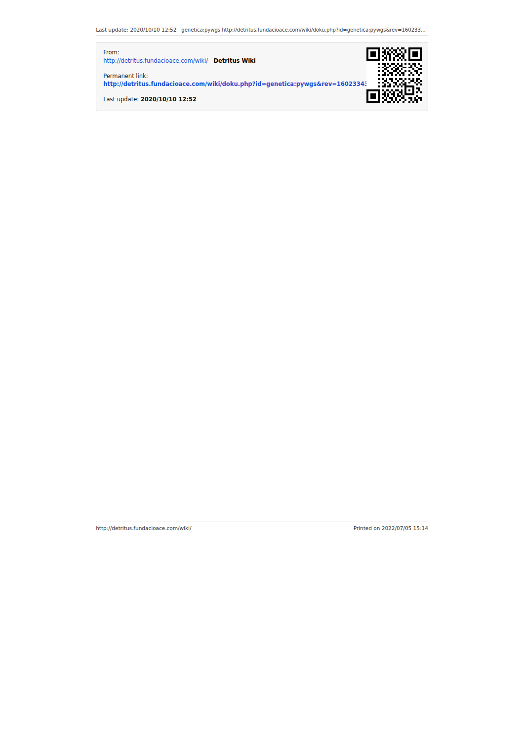Last update: 2020/10/10 12:52
genetica:pywgs http://detritus.fundacioace.com/wiki/doku.php?id=genetica:pywgs&rev=1602334349
From:
http://detritus.fundacioace.com/wiki/ - Detritus Wiki
Permanent link:
http://detritus.fundacioace.com/wiki/doku.php?id=genetica:pywgs&rev=1602334349
Last update: 2020/10/10 12:52
http://detritus.fundacioace.com/wiki/
Printed on 2022/07/05 15:14